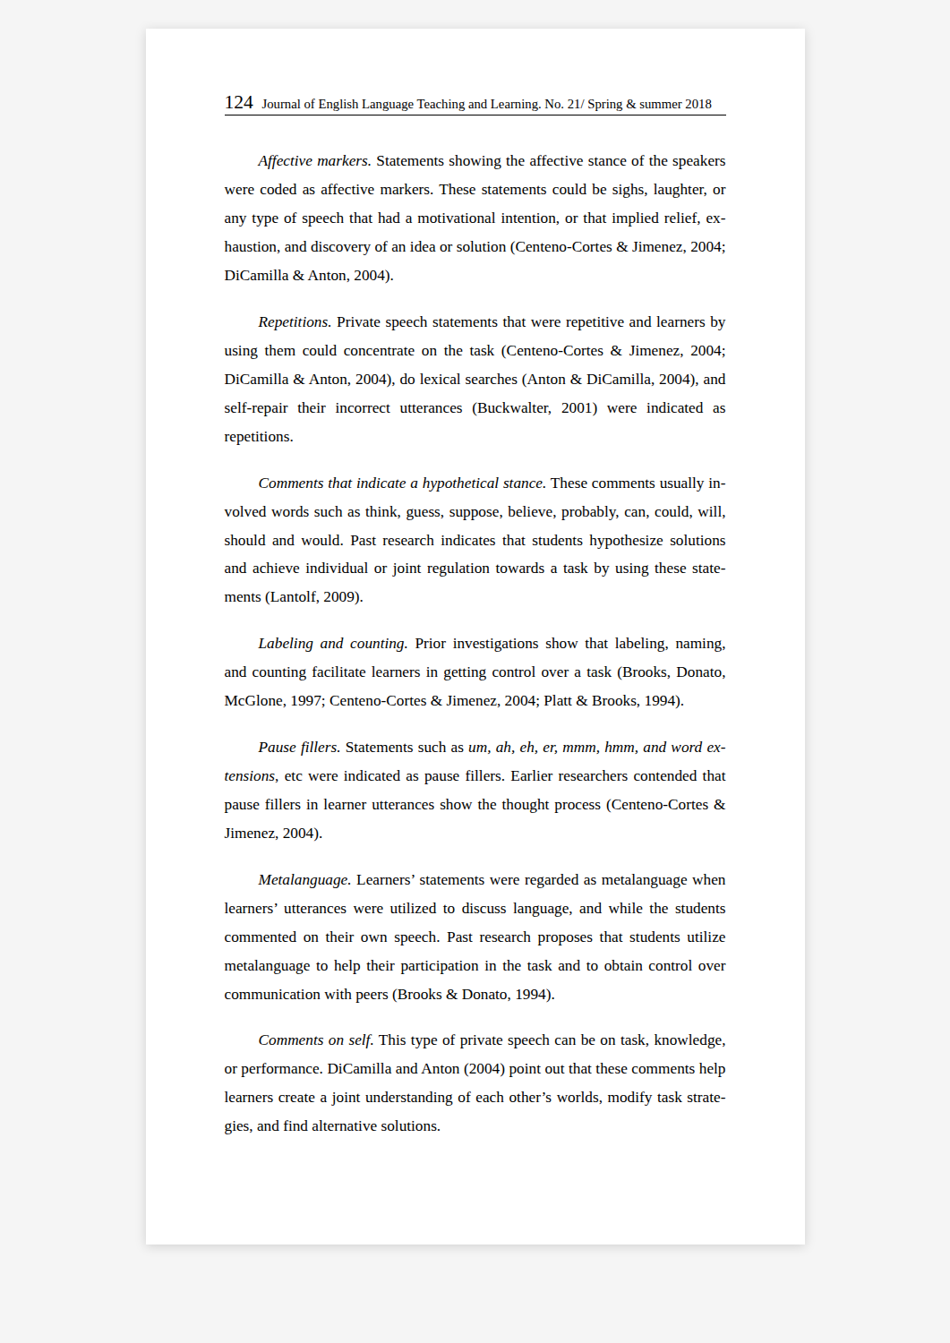124 Journal of English Language Teaching and Learning. No. 21/ Spring & summer 2018
Affective markers. Statements showing the affective stance of the speakers were coded as affective markers. These statements could be sighs, laughter, or any type of speech that had a motivational intention, or that implied relief, exhaustion, and discovery of an idea or solution (Centeno-Cortes & Jimenez, 2004; DiCamilla & Anton, 2004).
Repetitions. Private speech statements that were repetitive and learners by using them could concentrate on the task (Centeno-Cortes & Jimenez, 2004; DiCamilla & Anton, 2004), do lexical searches (Anton & DiCamilla, 2004), and self-repair their incorrect utterances (Buckwalter, 2001) were indicated as repetitions.
Comments that indicate a hypothetical stance. These comments usually involved words such as think, guess, suppose, believe, probably, can, could, will, should and would. Past research indicates that students hypothesize solutions and achieve individual or joint regulation towards a task by using these statements (Lantolf, 2009).
Labeling and counting. Prior investigations show that labeling, naming, and counting facilitate learners in getting control over a task (Brooks, Donato, McGlone, 1997; Centeno-Cortes & Jimenez, 2004; Platt & Brooks, 1994).
Pause fillers. Statements such as um, ah, eh, er, mmm, hmm, and word extensions, etc were indicated as pause fillers. Earlier researchers contended that pause fillers in learner utterances show the thought process (Centeno-Cortes & Jimenez, 2004).
Metalanguage. Learners’ statements were regarded as metalanguage when learners’ utterances were utilized to discuss language, and while the students commented on their own speech. Past research proposes that students utilize metalanguage to help their participation in the task and to obtain control over communication with peers (Brooks & Donato, 1994).
Comments on self. This type of private speech can be on task, knowledge, or performance. DiCamilla and Anton (2004) point out that these comments help learners create a joint understanding of each other’s worlds, modify task strategies, and find alternative solutions.